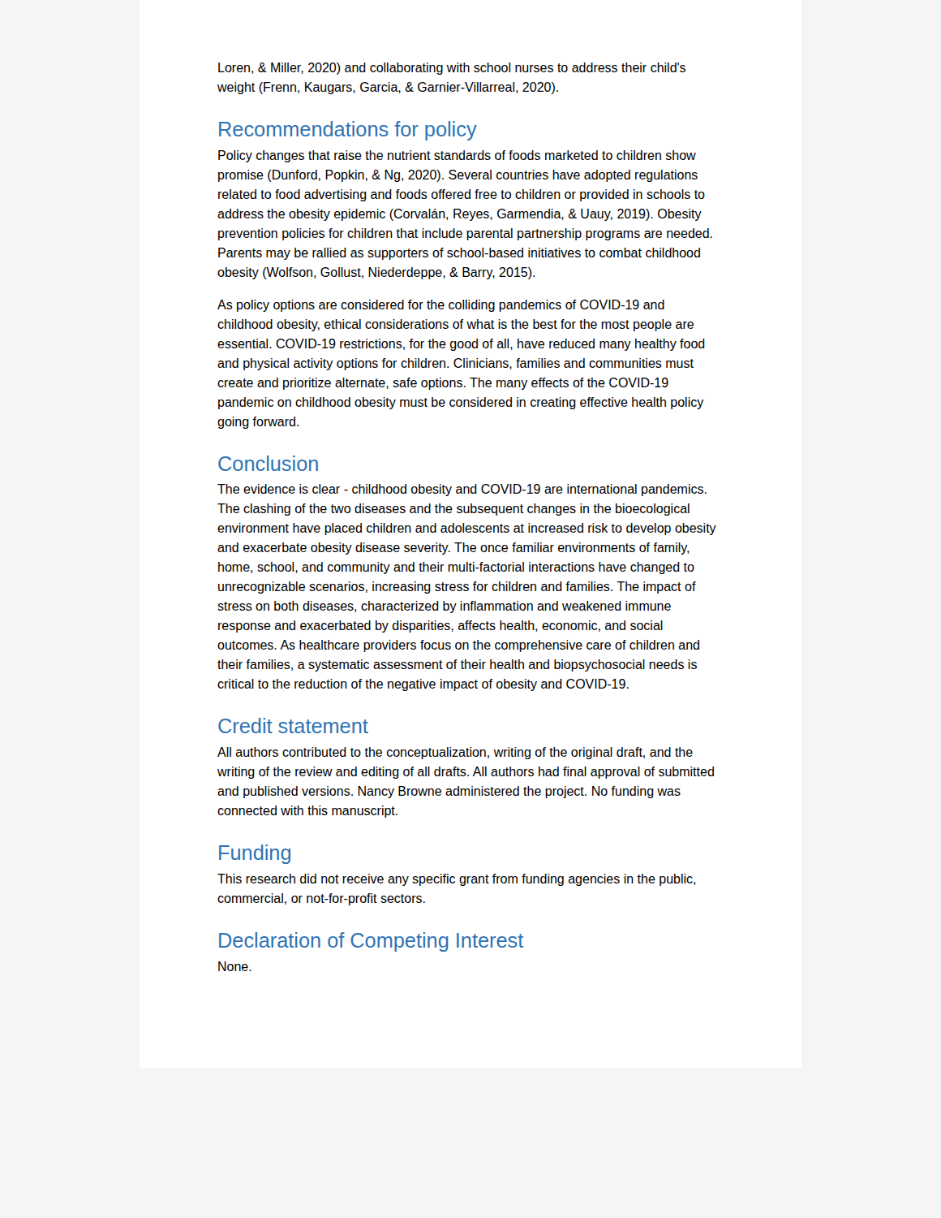Loren, & Miller, 2020) and collaborating with school nurses to address their child's weight (Frenn, Kaugars, Garcia, & Garnier-Villarreal, 2020).
Recommendations for policy
Policy changes that raise the nutrient standards of foods marketed to children show promise (Dunford, Popkin, & Ng, 2020). Several countries have adopted regulations related to food advertising and foods offered free to children or provided in schools to address the obesity epidemic (Corvalán, Reyes, Garmendia, & Uauy, 2019). Obesity prevention policies for children that include parental partnership programs are needed. Parents may be rallied as supporters of school-based initiatives to combat childhood obesity (Wolfson, Gollust, Niederdeppe, & Barry, 2015).
As policy options are considered for the colliding pandemics of COVID-19 and childhood obesity, ethical considerations of what is the best for the most people are essential. COVID-19 restrictions, for the good of all, have reduced many healthy food and physical activity options for children. Clinicians, families and communities must create and prioritize alternate, safe options. The many effects of the COVID-19 pandemic on childhood obesity must be considered in creating effective health policy going forward.
Conclusion
The evidence is clear - childhood obesity and COVID-19 are international pandemics. The clashing of the two diseases and the subsequent changes in the bioecological environment have placed children and adolescents at increased risk to develop obesity and exacerbate obesity disease severity. The once familiar environments of family, home, school, and community and their multi-factorial interactions have changed to unrecognizable scenarios, increasing stress for children and families. The impact of stress on both diseases, characterized by inflammation and weakened immune response and exacerbated by disparities, affects health, economic, and social outcomes. As healthcare providers focus on the comprehensive care of children and their families, a systematic assessment of their health and biopsychosocial needs is critical to the reduction of the negative impact of obesity and COVID-19.
Credit statement
All authors contributed to the conceptualization, writing of the original draft, and the writing of the review and editing of all drafts. All authors had final approval of submitted and published versions. Nancy Browne administered the project. No funding was connected with this manuscript.
Funding
This research did not receive any specific grant from funding agencies in the public, commercial, or not-for-profit sectors.
Declaration of Competing Interest
None.